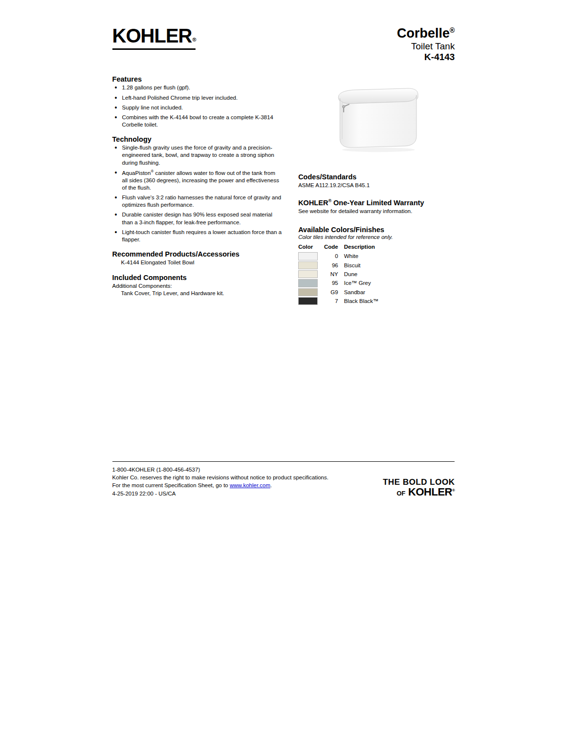KOHLER®
Corbelle®
Toilet Tank
K-4143
Features
1.28 gallons per flush (gpf).
Left-hand Polished Chrome trip lever included.
Supply line not included.
Combines with the K-4144 bowl to create a complete K-3814 Corbelle toilet.
Technology
Single-flush gravity uses the force of gravity and a precision-engineered tank, bowl, and trapway to create a strong siphon during flushing.
AquaPiston® canister allows water to flow out of the tank from all sides (360 degrees), increasing the power and effectiveness of the flush.
Flush valve's 3:2 ratio harnesses the natural force of gravity and optimizes flush performance.
Durable canister design has 90% less exposed seal material than a 3-inch flapper, for leak-free performance.
Light-touch canister flush requires a lower actuation force than a flapper.
Recommended Products/Accessories
K-4144 Elongated Toilet Bowl
Included Components
Additional Components:
Tank Cover, Trip Lever, and Hardware kit.
Codes/Standards
ASME A112.19.2/CSA B45.1
KOHLER® One-Year Limited Warranty
See website for detailed warranty information.
Available Colors/Finishes
Color tiles intended for reference only.
| Color | Code | Description |
| --- | --- | --- |
| | 0 | White |
| | 96 | Biscuit |
| | NY | Dune |
| | 95 | Ice™ Grey |
| | G9 | Sandbar |
| | 7 | Black Black™ |
1-800-4KOHLER (1-800-456-4537)
Kohler Co. reserves the right to make revisions without notice to product specifications.
For the most current Specification Sheet, go to www.kohler.com.
4-25-2019 22:00 - US/CA
THE BOLD LOOK
OF KOHLER®